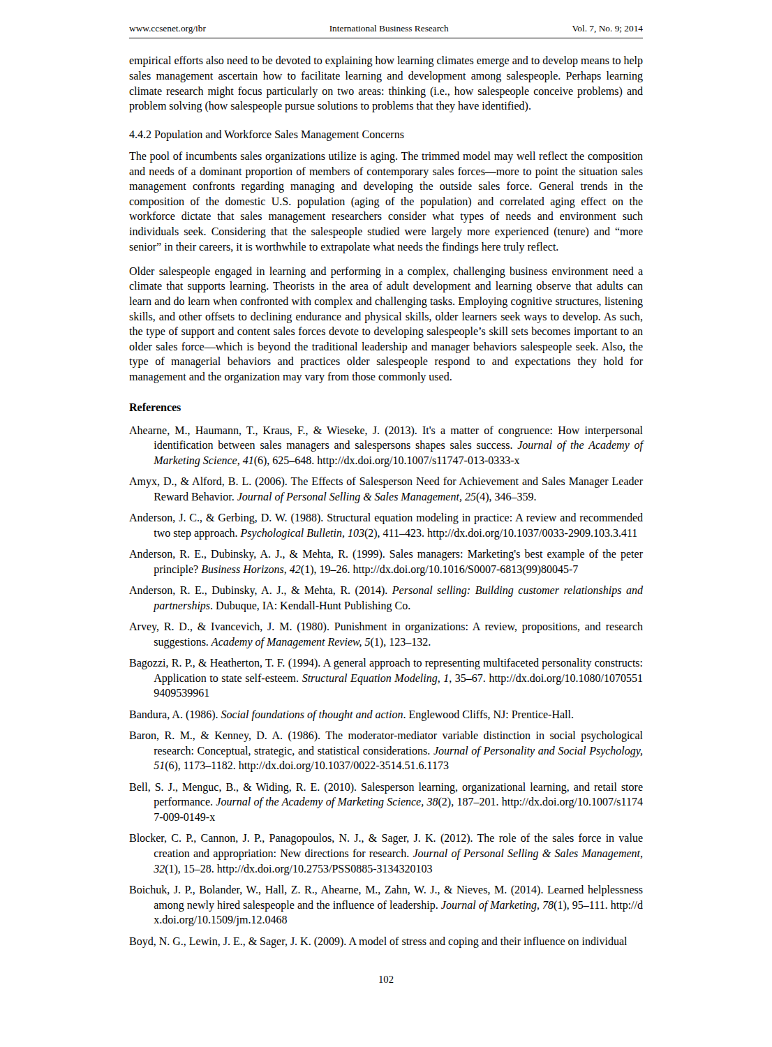www.ccsenet.org/ibr International Business Research Vol. 7, No. 9; 2014
empirical efforts also need to be devoted to explaining how learning climates emerge and to develop means to help sales management ascertain how to facilitate learning and development among salespeople. Perhaps learning climate research might focus particularly on two areas: thinking (i.e., how salespeople conceive problems) and problem solving (how salespeople pursue solutions to problems that they have identified).
4.4.2 Population and Workforce Sales Management Concerns
The pool of incumbents sales organizations utilize is aging. The trimmed model may well reflect the composition and needs of a dominant proportion of members of contemporary sales forces—more to point the situation sales management confronts regarding managing and developing the outside sales force. General trends in the composition of the domestic U.S. population (aging of the population) and correlated aging effect on the workforce dictate that sales management researchers consider what types of needs and environment such individuals seek. Considering that the salespeople studied were largely more experienced (tenure) and “more senior” in their careers, it is worthwhile to extrapolate what needs the findings here truly reflect.
Older salespeople engaged in learning and performing in a complex, challenging business environment need a climate that supports learning. Theorists in the area of adult development and learning observe that adults can learn and do learn when confronted with complex and challenging tasks. Employing cognitive structures, listening skills, and other offsets to declining endurance and physical skills, older learners seek ways to develop. As such, the type of support and content sales forces devote to developing salespeople’s skill sets becomes important to an older sales force—which is beyond the traditional leadership and manager behaviors salespeople seek. Also, the type of managerial behaviors and practices older salespeople respond to and expectations they hold for management and the organization may vary from those commonly used.
References
Ahearne, M., Haumann, T., Kraus, F., & Wieseke, J. (2013). It's a matter of congruence: How interpersonal identification between sales managers and salespersons shapes sales success. Journal of the Academy of Marketing Science, 41(6), 625–648. http://dx.doi.org/10.1007/s11747-013-0333-x
Amyx, D., & Alford, B. L. (2006). The Effects of Salesperson Need for Achievement and Sales Manager Leader Reward Behavior. Journal of Personal Selling & Sales Management, 25(4), 346–359.
Anderson, J. C., & Gerbing, D. W. (1988). Structural equation modeling in practice: A review and recommended two step approach. Psychological Bulletin, 103(2), 411–423. http://dx.doi.org/10.1037/0033-2909.103.3.411
Anderson, R. E., Dubinsky, A. J., & Mehta, R. (1999). Sales managers: Marketing's best example of the peter principle? Business Horizons, 42(1), 19–26. http://dx.doi.org/10.1016/S0007-6813(99)80045-7
Anderson, R. E., Dubinsky, A. J., & Mehta, R. (2014). Personal selling: Building customer relationships and partnerships. Dubuque, IA: Kendall-Hunt Publishing Co.
Arvey, R. D., & Ivancevich, J. M. (1980). Punishment in organizations: A review, propositions, and research suggestions. Academy of Management Review, 5(1), 123–132.
Bagozzi, R. P., & Heatherton, T. F. (1994). A general approach to representing multifaceted personality constructs: Application to state self-esteem. Structural Equation Modeling, 1, 35–67. http://dx.doi.org/10.1080/10705519409539961
Bandura, A. (1986). Social foundations of thought and action. Englewood Cliffs, NJ: Prentice-Hall.
Baron, R. M., & Kenney, D. A. (1986). The moderator-mediator variable distinction in social psychological research: Conceptual, strategic, and statistical considerations. Journal of Personality and Social Psychology, 51(6), 1173–1182. http://dx.doi.org/10.1037/0022-3514.51.6.1173
Bell, S. J., Menguc, B., & Widing, R. E. (2010). Salesperson learning, organizational learning, and retail store performance. Journal of the Academy of Marketing Science, 38(2), 187–201. http://dx.doi.org/10.1007/s11747-009-0149-x
Blocker, C. P., Cannon, J. P., Panagopoulos, N. J., & Sager, J. K. (2012). The role of the sales force in value creation and appropriation: New directions for research. Journal of Personal Selling & Sales Management, 32(1), 15–28. http://dx.doi.org/10.2753/PSS0885-3134320103
Boichuk, J. P., Bolander, W., Hall, Z. R., Ahearne, M., Zahn, W. J., & Nieves, M. (2014). Learned helplessness among newly hired salespeople and the influence of leadership. Journal of Marketing, 78(1), 95–111. http://dx.doi.org/10.1509/jm.12.0468
Boyd, N. G., Lewin, J. E., & Sager, J. K. (2009). A model of stress and coping and their influence on individual
102